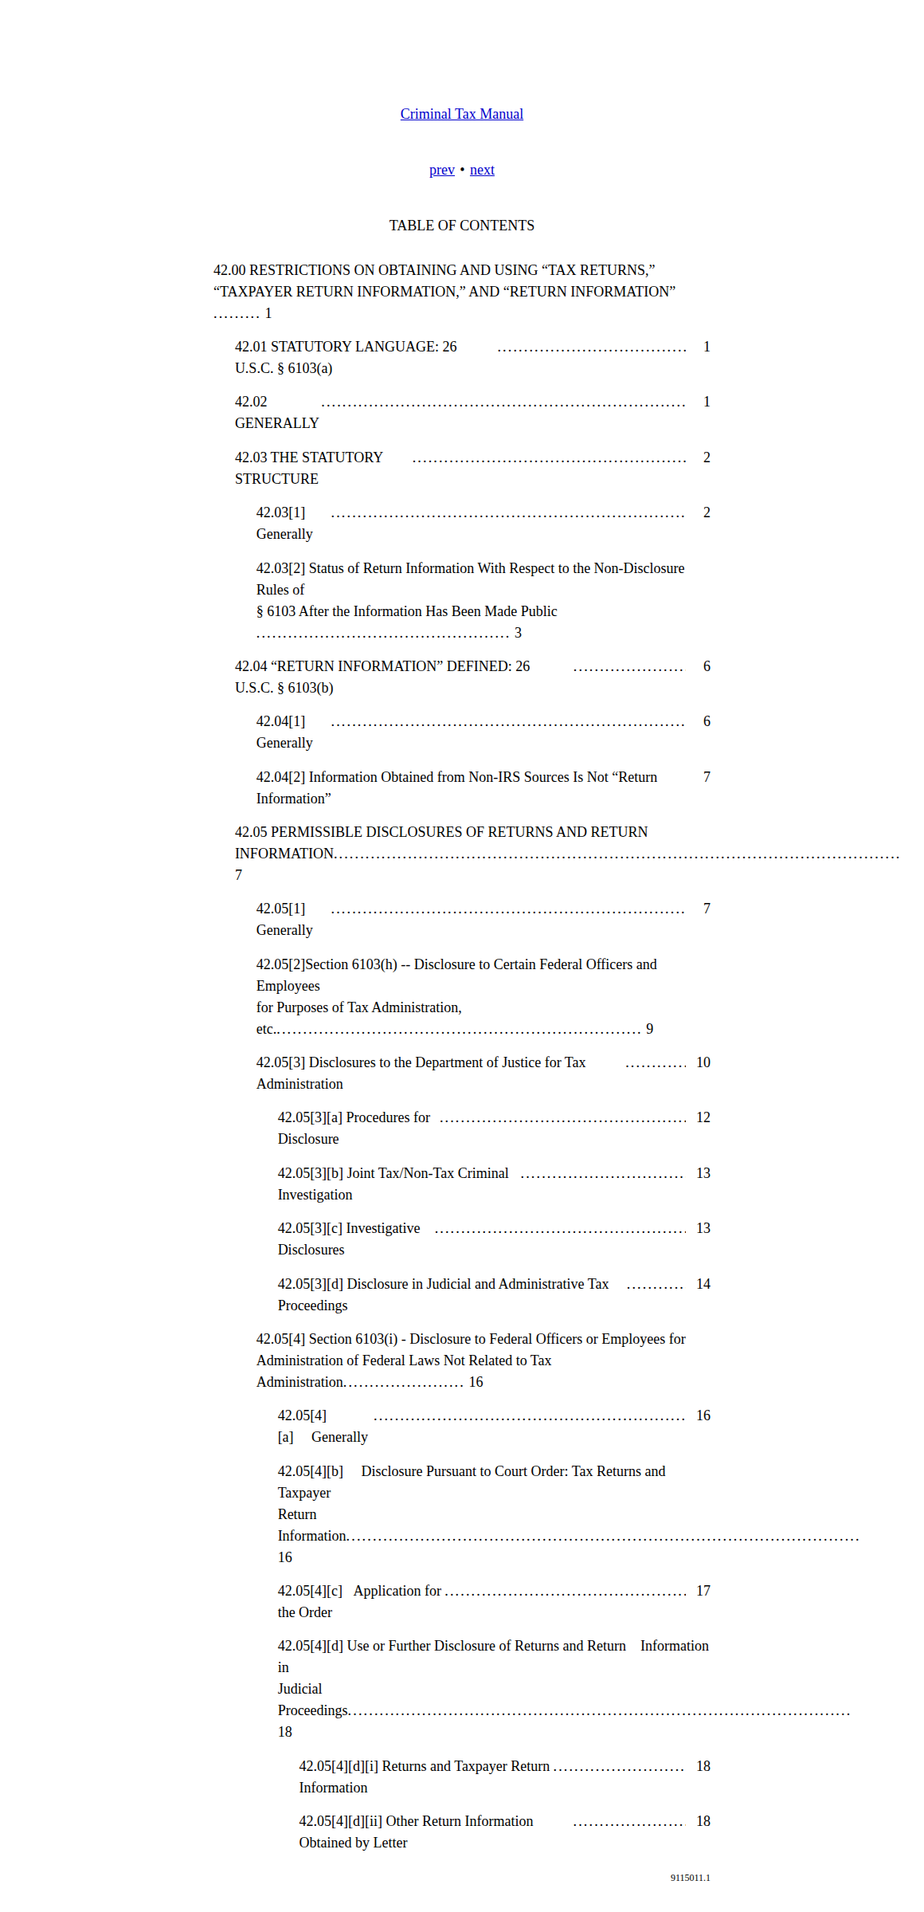Criminal Tax Manual
prev•next
TABLE OF CONTENTS
42.00 RESTRICTIONS ON OBTAINING AND USING “TAX RETURNS,” “TAXPAYER RETURN INFORMATION,” AND “RETURN INFORMATION” ......... 1
42.01 STATUTORY LANGUAGE: 26 U.S.C. § 6103(a) ............................................ 1
42.02 GENERALLY ....................................................................................................... 1
42.03 THE STATUTORY STRUCTURE ..................................................................... 2
42.03[1] Generally .................................................................................................... 2
42.03[2] Status of Return Information With Respect to the Non-Disclosure Rules of § 6103 After the Information Has Been Made Public ................................................ 3
42.04 “RETURN INFORMATION” DEFINED: 26 U.S.C. § 6103(b) ......................... 6
42.04[1] Generally .................................................................................................... 6
42.04[2] Information Obtained from Non-IRS Sources Is Not “Return Information” 7
42.05 PERMISSIBLE DISCLOSURES OF RETURNS AND RETURN INFORMATION........................................................................................................... 7
42.05[1] Generally .................................................................................................... 7
42.05[2]Section 6103(h) -- Disclosure to Certain Federal Officers and Employees for Purposes of Tax Administration, etc...................................................................... 9
42.05[3] Disclosures to the Department of Justice for Tax Administration ............. 10
42.05[3][a] Procedures for Disclosure ............................................................... 12
42.05[3][b] Joint Tax/Non-Tax Criminal Investigation ........................................ 13
42.05[3][c] Investigative Disclosures ................................................................. 13
42.05[3][d] Disclosure in Judicial and Administrative Tax Proceedings ............. 14
42.05[4] Section 6103(i) - Disclosure to Federal Officers or Employees for Administration of Federal Laws Not Related to Tax Administration....................... 16
42.05[4][a] Generally ....................................................................................... 16
42.05[4][b] Disclosure Pursuant to Court Order: Tax Returns and Taxpayer Return Information................................................................................................. 16
42.05[4][c] Application for the Order ............................................................. 17
42.05[4][d] Use or Further Disclosure of Returns and Return Information in Judicial Proceedings............................................................................................... 18
42.05[4][d][i] Returns and Taxpayer Return Information ................................ 18
42.05[4][d][ii] Other Return Information Obtained by Letter ........................... 18
9115011.1